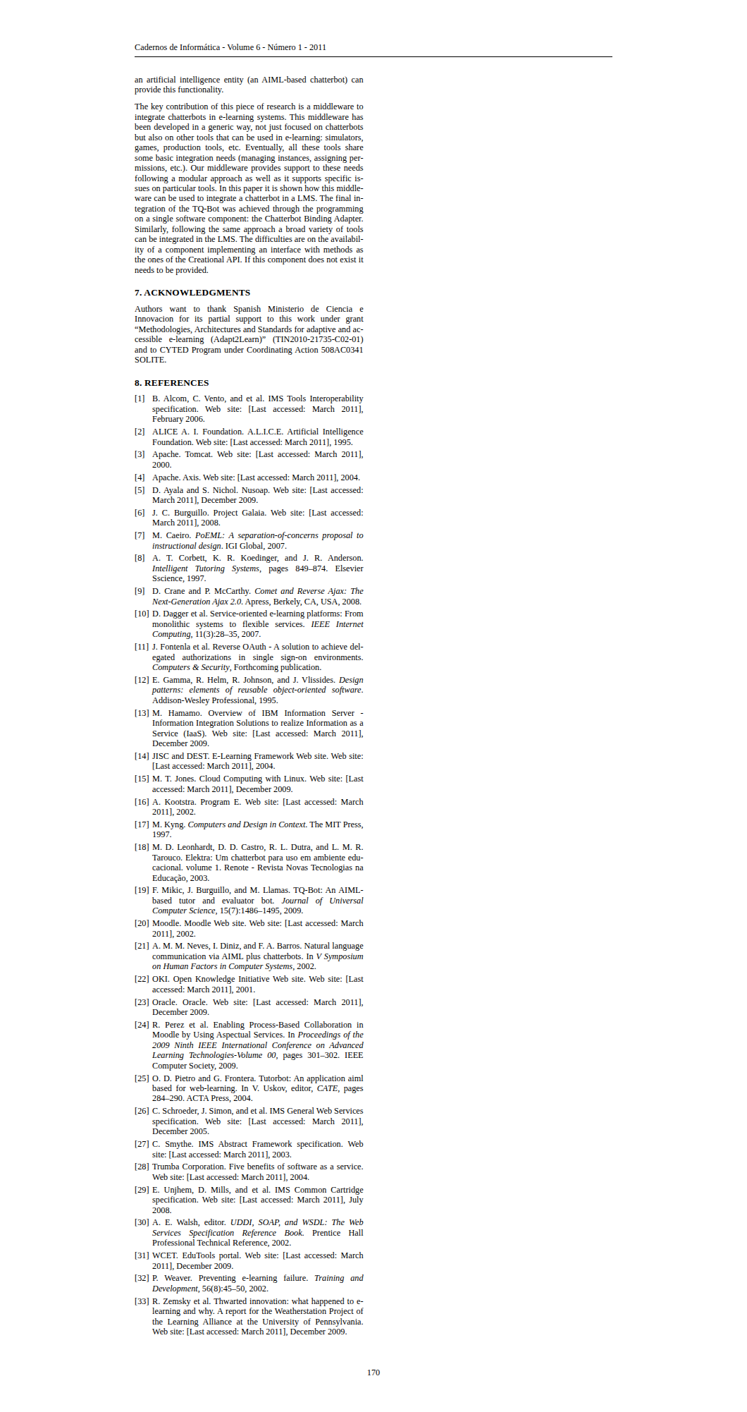Cadernos de Informática - Volume 6 - Número 1 - 2011
an artificial intelligence entity (an AIML-based chatterbot) can provide this functionality.
The key contribution of this piece of research is a middleware to integrate chatterbots in e-learning systems. This middleware has been developed in a generic way, not just focused on chatterbots but also on other tools that can be used in e-learning: simulators, games, production tools, etc. Eventually, all these tools share some basic integration needs (managing instances, assigning permissions, etc.). Our middleware provides support to these needs following a modular approach as well as it supports specific issues on particular tools. In this paper it is shown how this middleware can be used to integrate a chatterbot in a LMS. The final integration of the TQ-Bot was achieved through the programming on a single software component: the Chatterbot Binding Adapter. Similarly, following the same approach a broad variety of tools can be integrated in the LMS. The difficulties are on the availability of a component implementing an interface with methods as the ones of the Creational API. If this component does not exist it needs to be provided.
7. ACKNOWLEDGMENTS
Authors want to thank Spanish Ministerio de Ciencia e Innovacion for its partial support to this work under grant “Methodologies, Architectures and Standards for adaptive and accessible e-learning (Adapt2Learn)” (TIN2010-21735-C02-01) and to CYTED Program under Coordinating Action 508AC0341 SOLITE.
8. REFERENCES
B. Alcom, C. Vento, and et al. IMS Tools Interoperability specification. Web site: [Last accessed: March 2011], February 2006.
ALICE A. I. Foundation. A.L.I.C.E. Artificial Intelligence Foundation. Web site: [Last accessed: March 2011], 1995.
Apache. Tomcat. Web site: [Last accessed: March 2011], 2000.
Apache. Axis. Web site: [Last accessed: March 2011], 2004.
D. Ayala and S. Nichol. Nusoap. Web site: [Last accessed: March 2011], December 2009.
J. C. Burguillo. Project Galaia. Web site: [Last accessed: March 2011], 2008.
M. Caeiro. PoEML: A separation-of-concerns proposal to instructional design. IGI Global, 2007.
A. T. Corbett, K. R. Koedinger, and J. R. Anderson. Intelligent Tutoring Systems, pages 849–874. Elsevier Sscience, 1997.
D. Crane and P. McCarthy. Comet and Reverse Ajax: The Next-Generation Ajax 2.0. Apress, Berkely, CA, USA, 2008.
D. Dagger et al. Service-oriented e-learning platforms: From monolithic systems to flexible services. IEEE Internet Computing, 11(3):28–35, 2007.
J. Fontenla et al. Reverse OAuth - A solution to achieve delegated authorizations in single sign-on environments. Computers & Security, Forthcoming publication.
E. Gamma, R. Helm, R. Johnson, and J. Vlissides. Design patterns: elements of reusable object-oriented software. Addison-Wesley Professional, 1995.
M. Hamamo. Overview of IBM Information Server - Information Integration Solutions to realize Information as a Service (IaaS). Web site: [Last accessed: March 2011], December 2009.
JISC and DEST. E-Learning Framework Web site. Web site: [Last accessed: March 2011], 2004.
M. T. Jones. Cloud Computing with Linux. Web site: [Last accessed: March 2011], December 2009.
A. Kootstra. Program E. Web site: [Last accessed: March 2011], 2002.
M. Kyng. Computers and Design in Context. The MIT Press, 1997.
M. D. Leonhardt, D. D. Castro, R. L. Dutra, and L. M. R. Tarouco. Elektra: Um chatterbot para uso em ambiente educacional. volume 1. Renote - Revista Novas Tecnologias na Educação, 2003.
F. Mikic, J. Burguillo, and M. Llamas. TQ-Bot: An AIML-based tutor and evaluator bot. Journal of Universal Computer Science, 15(7):1486–1495, 2009.
Moodle. Moodle Web site. Web site: [Last accessed: March 2011], 2002.
A. M. M. Neves, I. Diniz, and F. A. Barros. Natural language communication via AIML plus chatterbots. In V Symposium on Human Factors in Computer Systems, 2002.
OKI. Open Knowledge Initiative Web site. Web site: [Last accessed: March 2011], 2001.
Oracle. Oracle. Web site: [Last accessed: March 2011], December 2009.
R. Perez et al. Enabling Process-Based Collaboration in Moodle by Using Aspectual Services. In Proceedings of the 2009 Ninth IEEE International Conference on Advanced Learning Technologies-Volume 00, pages 301–302. IEEE Computer Society, 2009.
O. D. Pietro and G. Frontera. Tutorbot: An application aiml based for web-learning. In V. Uskov, editor, CATE, pages 284–290. ACTA Press, 2004.
C. Schroeder, J. Simon, and et al. IMS General Web Services specification. Web site: [Last accessed: March 2011], December 2005.
C. Smythe. IMS Abstract Framework specification. Web site: [Last accessed: March 2011], 2003.
Trumba Corporation. Five benefits of software as a service. Web site: [Last accessed: March 2011], 2004.
E. Unjhem, D. Mills, and et al. IMS Common Cartridge specification. Web site: [Last accessed: March 2011], July 2008.
A. E. Walsh, editor. UDDI, SOAP, and WSDL: The Web Services Specification Reference Book. Prentice Hall Professional Technical Reference, 2002.
WCET. EduTools portal. Web site: [Last accessed: March 2011], December 2009.
P. Weaver. Preventing e-learning failure. Training and Development, 56(8):45–50, 2002.
R. Zemsky et al. Thwarted innovation: what happened to e-learning and why. A report for the Weatherstation Project of the Learning Alliance at the University of Pennsylvania. Web site: [Last accessed: March 2011], December 2009.
170